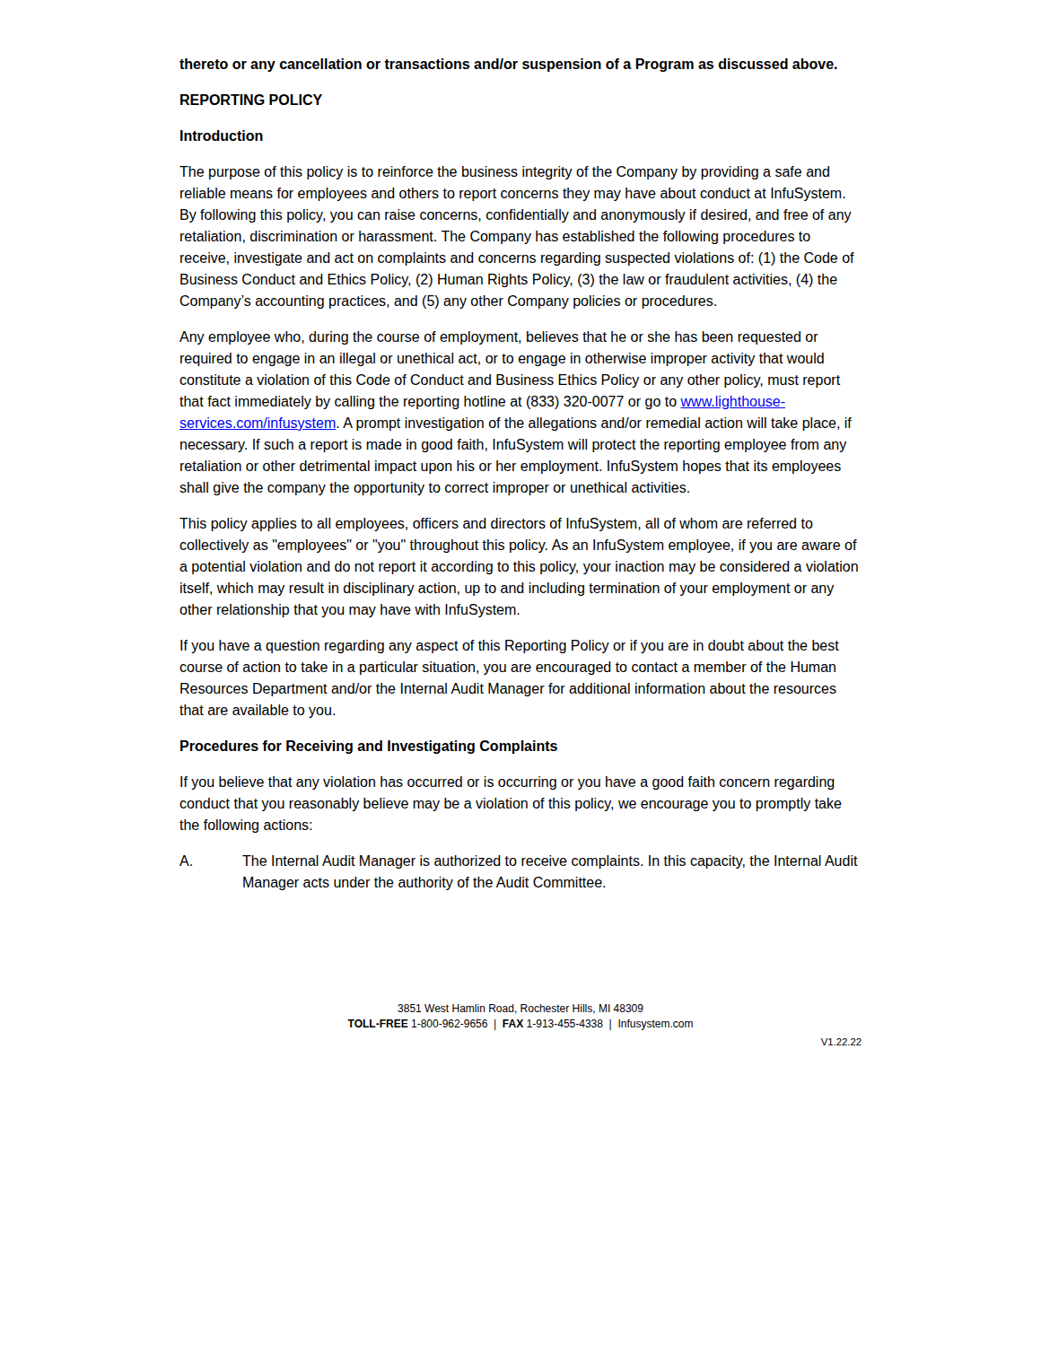thereto or any cancellation or transactions and/or suspension of a Program as discussed above.
REPORTING POLICY
Introduction
The purpose of this policy is to reinforce the business integrity of the Company by providing a safe and reliable means for employees and others to report concerns they may have about conduct at InfuSystem. By following this policy, you can raise concerns, confidentially and anonymously if desired, and free of any retaliation, discrimination or harassment. The Company has established the following procedures to receive, investigate and act on complaints and concerns regarding suspected violations of: (1) the Code of Business Conduct and Ethics Policy, (2) Human Rights Policy, (3) the law or fraudulent activities, (4) the Company’s accounting practices, and (5) any other Company policies or procedures.
Any employee who, during the course of employment, believes that he or she has been requested or required to engage in an illegal or unethical act, or to engage in otherwise improper activity that would constitute a violation of this Code of Conduct and Business Ethics Policy or any other policy, must report that fact immediately by calling the reporting hotline at (833) 320-0077 or go to www.lighthouse-services.com/infusystem. A prompt investigation of the allegations and/or remedial action will take place, if necessary. If such a report is made in good faith, InfuSystem will protect the reporting employee from any retaliation or other detrimental impact upon his or her employment. InfuSystem hopes that its employees shall give the company the opportunity to correct improper or unethical activities.
This policy applies to all employees, officers and directors of InfuSystem, all of whom are referred to collectively as "employees" or "you" throughout this policy. As an InfuSystem employee, if you are aware of a potential violation and do not report it according to this policy, your inaction may be considered a violation itself, which may result in disciplinary action, up to and including termination of your employment or any other relationship that you may have with InfuSystem.
If you have a question regarding any aspect of this Reporting Policy or if you are in doubt about the best course of action to take in a particular situation, you are encouraged to contact a member of the Human Resources Department and/or the Internal Audit Manager for additional information about the resources that are available to you.
Procedures for Receiving and Investigating Complaints
If you believe that any violation has occurred or is occurring or you have a good faith concern regarding conduct that you reasonably believe may be a violation of this policy, we encourage you to promptly take the following actions:
A.
The Internal Audit Manager is authorized to receive complaints. In this capacity, the Internal Audit Manager acts under the authority of the Audit Committee.
3851 West Hamlin Road, Rochester Hills, MI 48309
TOLL-FREE 1-800-962-9656 | FAX 1-913-455-4338 | Infusystem.com
V1.22.22